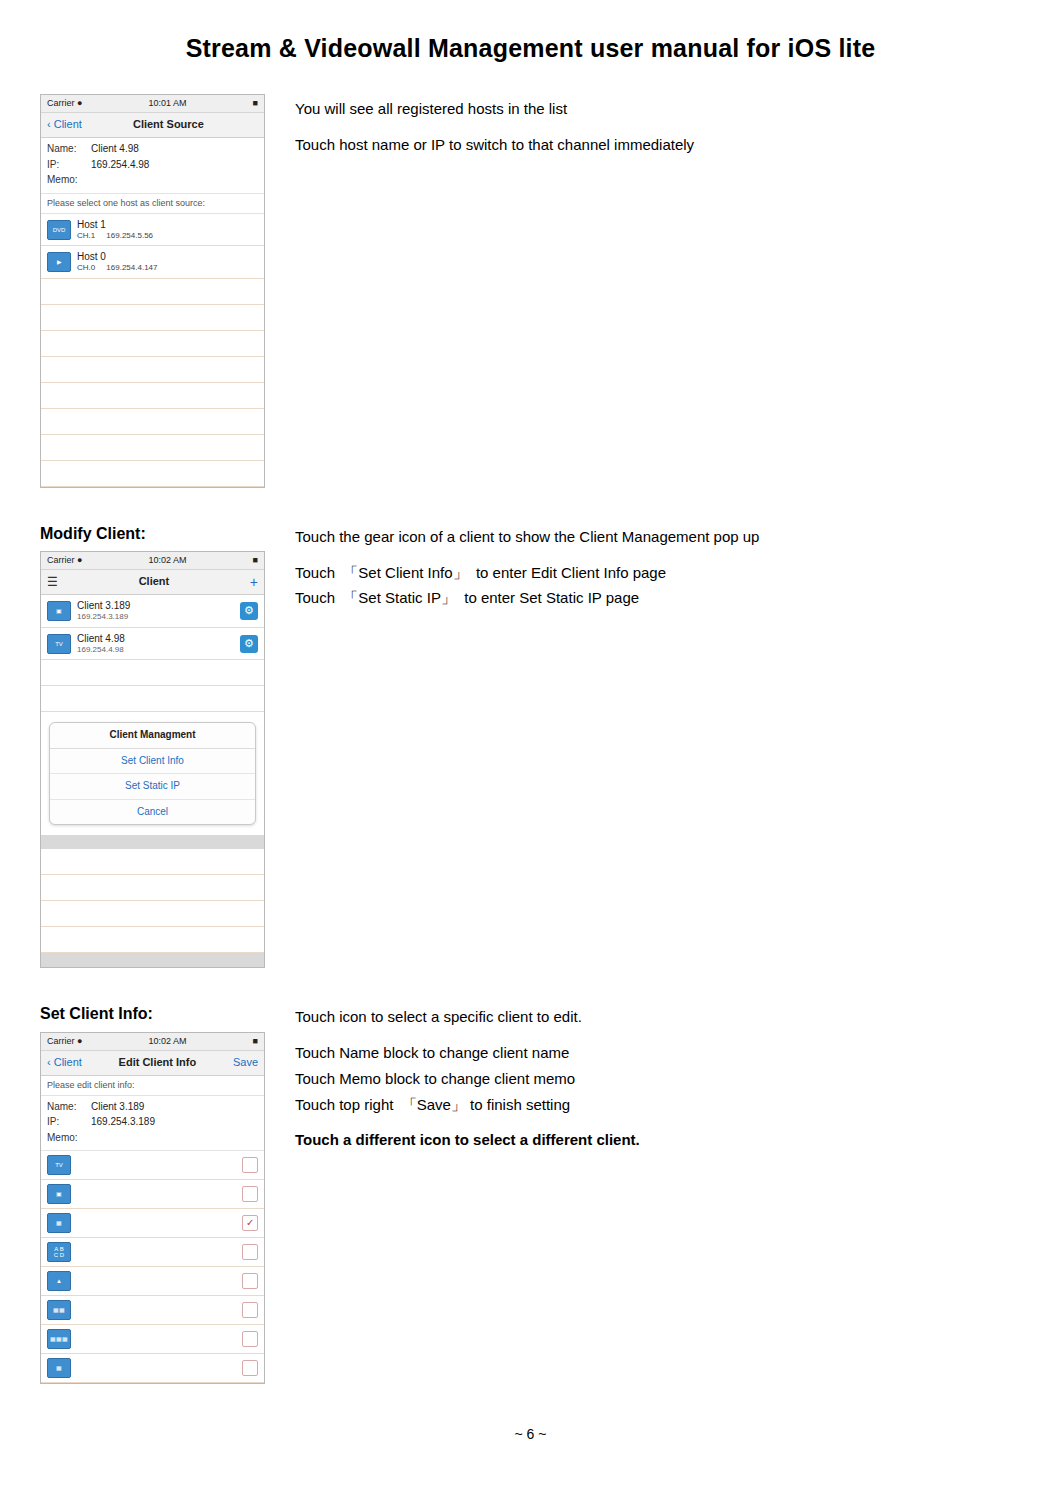Stream & Videowall Management user manual for iOS lite
Carrier ● 10:01 AM ■
‹ Client Client Source
Name: Client 4.98
IP: 169.254.4.98
Memo:
Please select one host as client source:
DVD
Host 1
CH.1 169.254.5.56
▶
Host 0
CH.0 169.254.4.147
You will see all registered hosts in the list
Touch host name or IP to switch to that channel immediately
Modify Client:
Carrier ● 10:02 AM ■
☰ Client +
▣
Client 3.189
169.254.3.189
⚙
TV
Client 4.98
169.254.4.98
⚙
Client Managment
Set Client Info
Set Static IP
Cancel
Touch the gear icon of a client to show the Client Management pop up
Touch 「Set Client Info」 to enter Edit Client Info page
Touch 「Set Static IP」 to enter Set Static IP page
Set Client Info:
Carrier ● 10:02 AM ■
‹ Client Edit Client Info Save
Please edit client info:
Name: Client 3.189
IP: 169.254.3.189
Memo:
TV
▣
▦
✓
A B
C D
▲
▦▦
▦▦▦
▦
Touch icon to select a specific client to edit.
Touch Name block to change client name
Touch Memo block to change client memo
Touch top right 「Save」 to finish setting
Touch a different icon to select a different client.
~ 6 ~